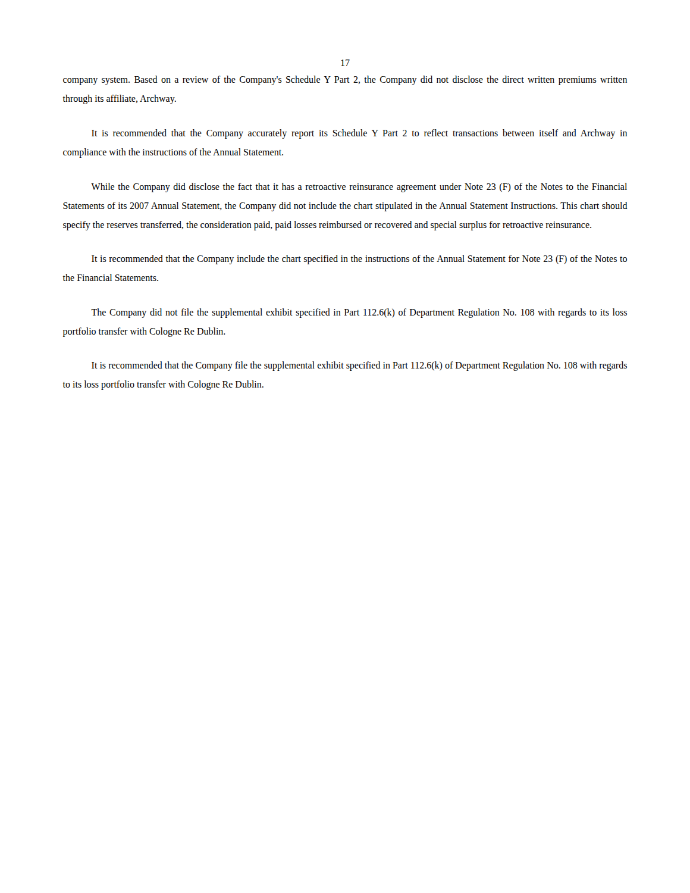17
company system. Based on a review of the Company's Schedule Y Part 2, the Company did not disclose the direct written premiums written through its affiliate, Archway.
It is recommended that the Company accurately report its Schedule Y Part 2 to reflect transactions between itself and Archway in compliance with the instructions of the Annual Statement.
While the Company did disclose the fact that it has a retroactive reinsurance agreement under Note 23 (F) of the Notes to the Financial Statements of its 2007 Annual Statement, the Company did not include the chart stipulated in the Annual Statement Instructions. This chart should specify the reserves transferred, the consideration paid, paid losses reimbursed or recovered and special surplus for retroactive reinsurance.
It is recommended that the Company include the chart specified in the instructions of the Annual Statement for Note 23 (F) of the Notes to the Financial Statements.
The Company did not file the supplemental exhibit specified in Part 112.6(k) of Department Regulation No. 108 with regards to its loss portfolio transfer with Cologne Re Dublin.
It is recommended that the Company file the supplemental exhibit specified in Part 112.6(k) of Department Regulation No. 108 with regards to its loss portfolio transfer with Cologne Re Dublin.